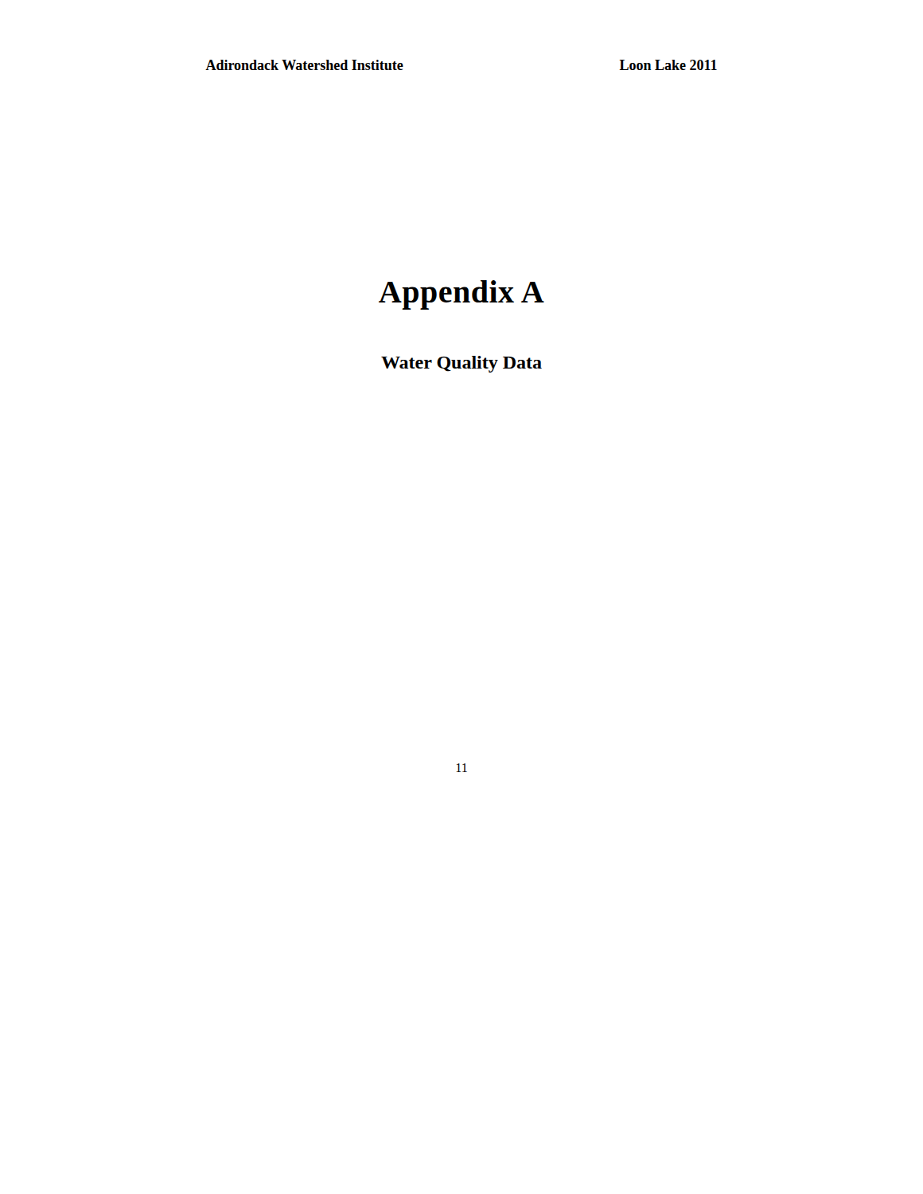Adirondack Watershed Institute
Loon Lake 2011
Appendix A
Water Quality Data
11